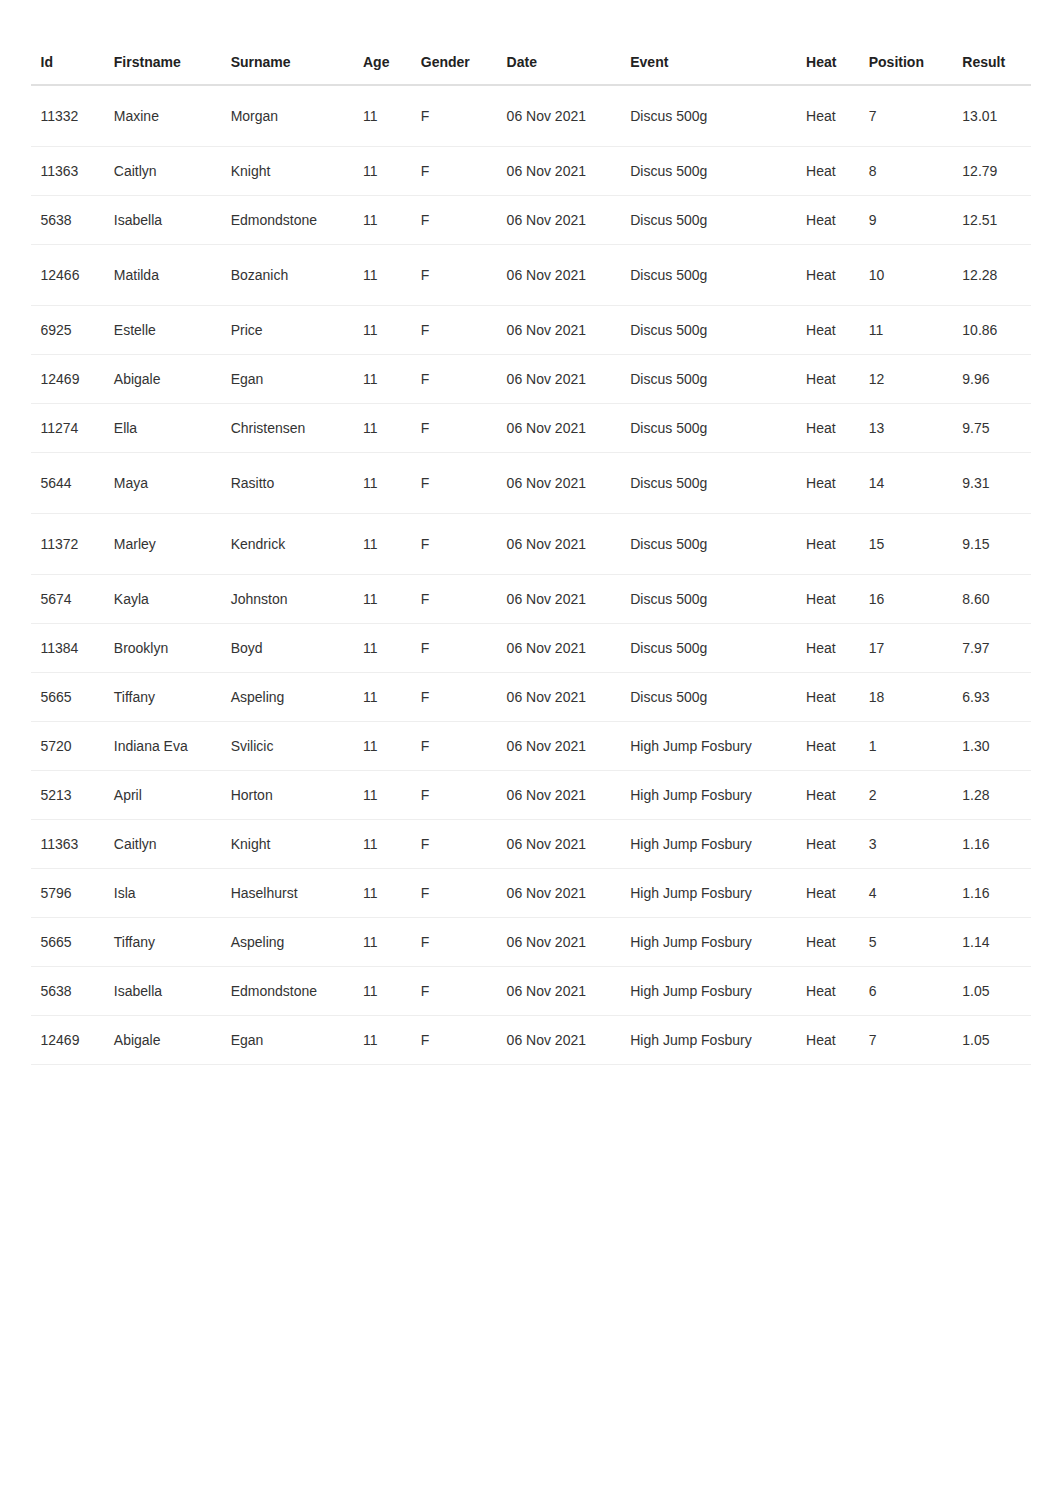| Id | Firstname | Surname | Age | Gender | Date | Event | Heat | Position | Result |
| --- | --- | --- | --- | --- | --- | --- | --- | --- | --- |
| 11332 | Maxine | Morgan | 11 | F | 06 Nov 2021 | Discus 500g | Heat | 7 | 13.01 |
| 11363 | Caitlyn | Knight | 11 | F | 06 Nov 2021 | Discus 500g | Heat | 8 | 12.79 |
| 5638 | Isabella | Edmondstone | 11 | F | 06 Nov 2021 | Discus 500g | Heat | 9 | 12.51 |
| 12466 | Matilda | Bozanich | 11 | F | 06 Nov 2021 | Discus 500g | Heat | 10 | 12.28 |
| 6925 | Estelle | Price | 11 | F | 06 Nov 2021 | Discus 500g | Heat | 11 | 10.86 |
| 12469 | Abigale | Egan | 11 | F | 06 Nov 2021 | Discus 500g | Heat | 12 | 9.96 |
| 11274 | Ella | Christensen | 11 | F | 06 Nov 2021 | Discus 500g | Heat | 13 | 9.75 |
| 5644 | Maya | Rasitto | 11 | F | 06 Nov 2021 | Discus 500g | Heat | 14 | 9.31 |
| 11372 | Marley | Kendrick | 11 | F | 06 Nov 2021 | Discus 500g | Heat | 15 | 9.15 |
| 5674 | Kayla | Johnston | 11 | F | 06 Nov 2021 | Discus 500g | Heat | 16 | 8.60 |
| 11384 | Brooklyn | Boyd | 11 | F | 06 Nov 2021 | Discus 500g | Heat | 17 | 7.97 |
| 5665 | Tiffany | Aspeling | 11 | F | 06 Nov 2021 | Discus 500g | Heat | 18 | 6.93 |
| 5720 | Indiana Eva | Svilicic | 11 | F | 06 Nov 2021 | High Jump Fosbury | Heat | 1 | 1.30 |
| 5213 | April | Horton | 11 | F | 06 Nov 2021 | High Jump Fosbury | Heat | 2 | 1.28 |
| 11363 | Caitlyn | Knight | 11 | F | 06 Nov 2021 | High Jump Fosbury | Heat | 3 | 1.16 |
| 5796 | Isla | Haselhurst | 11 | F | 06 Nov 2021 | High Jump Fosbury | Heat | 4 | 1.16 |
| 5665 | Tiffany | Aspeling | 11 | F | 06 Nov 2021 | High Jump Fosbury | Heat | 5 | 1.14 |
| 5638 | Isabella | Edmondstone | 11 | F | 06 Nov 2021 | High Jump Fosbury | Heat | 6 | 1.05 |
| 12469 | Abigale | Egan | 11 | F | 06 Nov 2021 | High Jump Fosbury | Heat | 7 | 1.05 |